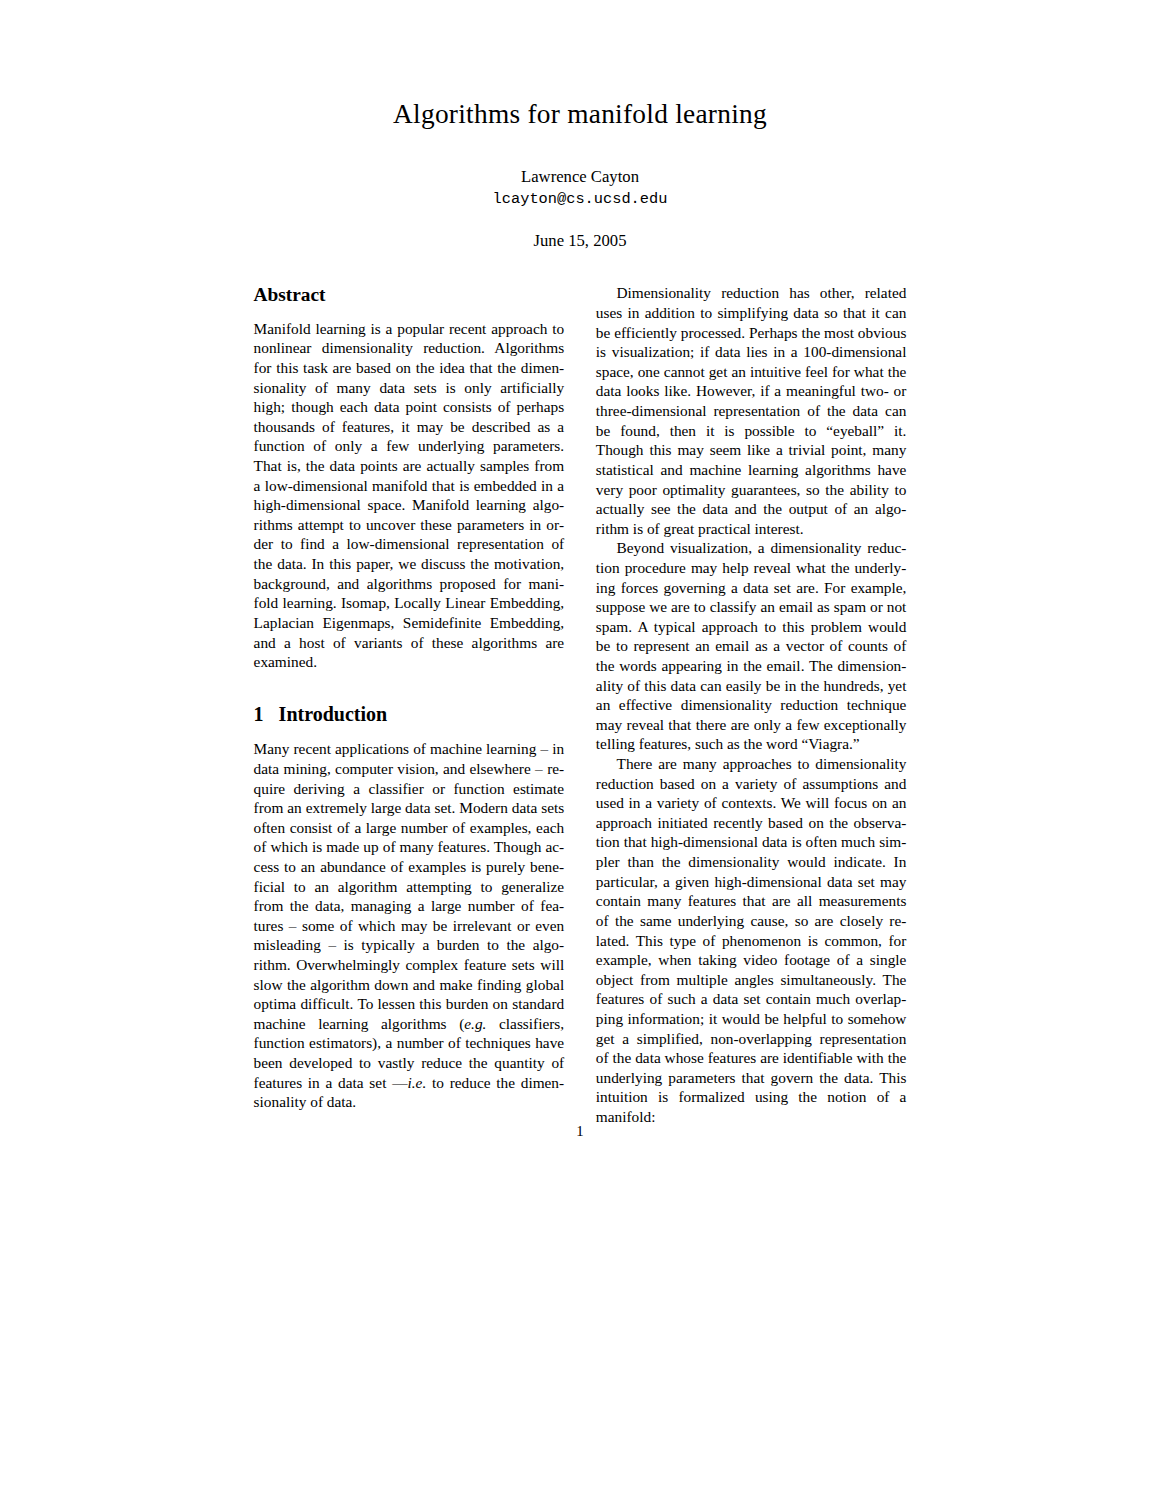Algorithms for manifold learning
Lawrence Cayton
lcayton@cs.ucsd.edu
June 15, 2005
Abstract
Manifold learning is a popular recent approach to nonlinear dimensionality reduction. Algorithms for this task are based on the idea that the dimensionality of many data sets is only artificially high; though each data point consists of perhaps thousands of features, it may be described as a function of only a few underlying parameters. That is, the data points are actually samples from a low-dimensional manifold that is embedded in a high-dimensional space. Manifold learning algorithms attempt to uncover these parameters in order to find a low-dimensional representation of the data. In this paper, we discuss the motivation, background, and algorithms proposed for manifold learning. Isomap, Locally Linear Embedding, Laplacian Eigenmaps, Semidefinite Embedding, and a host of variants of these algorithms are examined.
1 Introduction
Many recent applications of machine learning – in data mining, computer vision, and elsewhere – require deriving a classifier or function estimate from an extremely large data set. Modern data sets often consist of a large number of examples, each of which is made up of many features. Though access to an abundance of examples is purely beneficial to an algorithm attempting to generalize from the data, managing a large number of features – some of which may be irrelevant or even misleading – is typically a burden to the algorithm. Overwhelmingly complex feature sets will slow the algorithm down and make finding global optima difficult. To lessen this burden on standard machine learning algorithms (e.g. classifiers, function estimators), a number of techniques have been developed to vastly reduce the quantity of features in a data set —i.e. to reduce the dimensionality of data.
Dimensionality reduction has other, related uses in addition to simplifying data so that it can be efficiently processed. Perhaps the most obvious is visualization; if data lies in a 100-dimensional space, one cannot get an intuitive feel for what the data looks like. However, if a meaningful two- or three-dimensional representation of the data can be found, then it is possible to “eyeball” it. Though this may seem like a trivial point, many statistical and machine learning algorithms have very poor optimality guarantees, so the ability to actually see the data and the output of an algorithm is of great practical interest.
Beyond visualization, a dimensionality reduction procedure may help reveal what the underlying forces governing a data set are. For example, suppose we are to classify an email as spam or not spam. A typical approach to this problem would be to represent an email as a vector of counts of the words appearing in the email. The dimensionality of this data can easily be in the hundreds, yet an effective dimensionality reduction technique may reveal that there are only a few exceptionally telling features, such as the word “Viagra.”
There are many approaches to dimensionality reduction based on a variety of assumptions and used in a variety of contexts. We will focus on an approach initiated recently based on the observation that high-dimensional data is often much simpler than the dimensionality would indicate. In particular, a given high-dimensional data set may contain many features that are all measurements of the same underlying cause, so are closely related. This type of phenomenon is common, for example, when taking video footage of a single object from multiple angles simultaneously. The features of such a data set contain much overlapping information; it would be helpful to somehow get a simplified, non-overlapping representation of the data whose features are identifiable with the underlying parameters that govern the data. This intuition is formalized using the notion of a manifold:
1